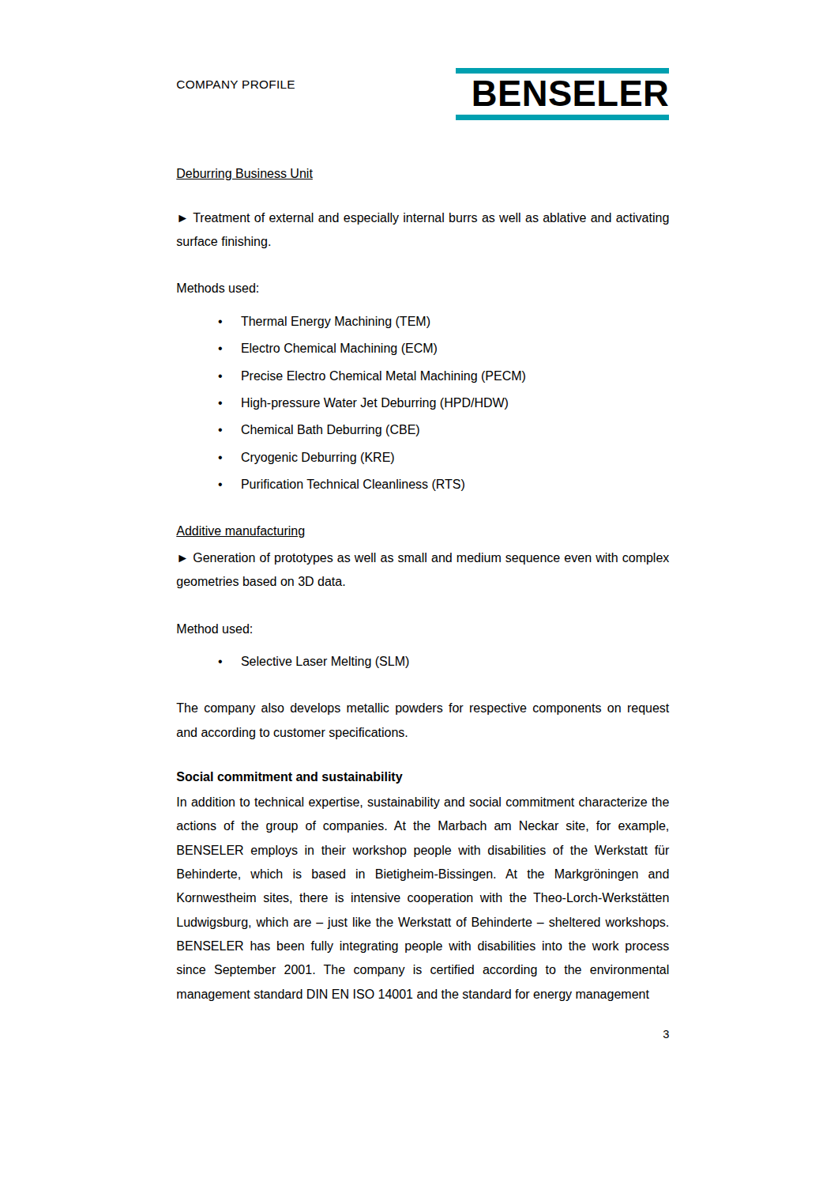COMPANY PROFILE
BENSELER
Deburring Business Unit
► Treatment of external and especially internal burrs as well as ablative and activating surface finishing.
Methods used:
Thermal Energy Machining (TEM)
Electro Chemical Machining (ECM)
Precise Electro Chemical Metal Machining (PECM)
High-pressure Water Jet Deburring (HPD/HDW)
Chemical Bath Deburring (CBE)
Cryogenic Deburring (KRE)
Purification Technical Cleanliness (RTS)
Additive manufacturing
► Generation of prototypes as well as small and medium sequence even with complex geometries based on 3D data.
Method used:
Selective Laser Melting (SLM)
The company also develops metallic powders for respective components on request and according to customer specifications.
Social commitment and sustainability
In addition to technical expertise, sustainability and social commitment characterize the actions of the group of companies. At the Marbach am Neckar site, for example, BENSELER employs in their workshop people with disabilities of the Werkstatt für Behinderte, which is based in Bietigheim-Bissingen. At the Markgröningen and Kornwestheim sites, there is intensive cooperation with the Theo-Lorch-Werkstätten Ludwigsburg, which are – just like the Werkstatt of Behinderte – sheltered workshops. BENSELER has been fully integrating people with disabilities into the work process since September 2001. The company is certified according to the environmental management standard DIN EN ISO 14001 and the standard for energy management
3